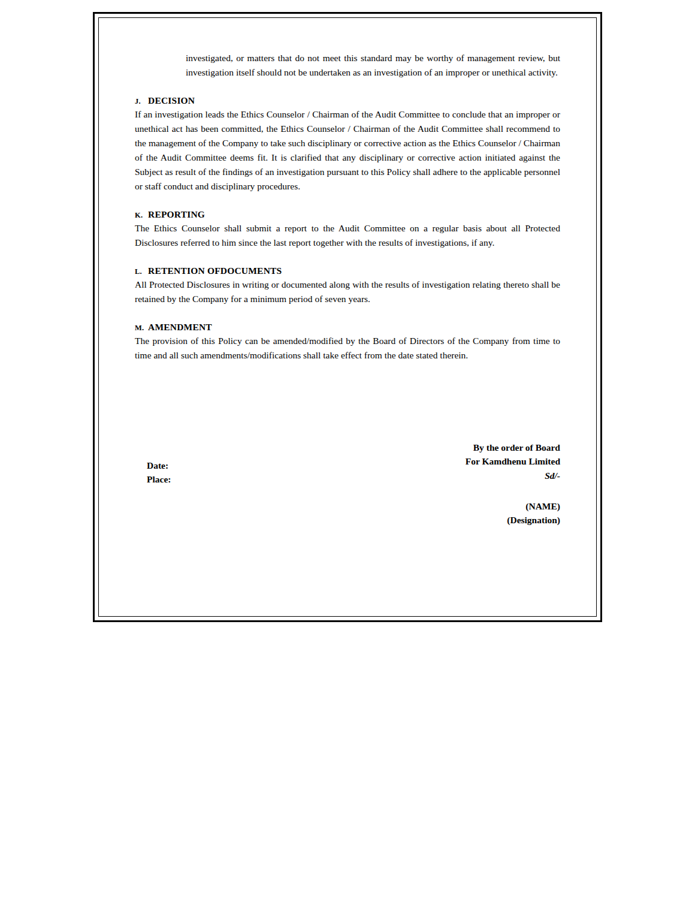investigated, or matters that do not meet this standard may be worthy of management review, but investigation itself should not be undertaken as an investigation of an improper or unethical activity.
J. DECISION
If an investigation leads the Ethics Counselor / Chairman of the Audit Committee to conclude that an improper or unethical act has been committed, the Ethics Counselor / Chairman of the Audit Committee shall recommend to the management of the Company to take such disciplinary or corrective action as the Ethics Counselor / Chairman of the Audit Committee deems fit. It is clarified that any disciplinary or corrective action initiated against the Subject as result of the findings of an investigation pursuant to this Policy shall adhere to the applicable personnel or staff conduct and disciplinary procedures.
K. REPORTING
The Ethics Counselor shall submit a report to the Audit Committee on a regular basis about all Protected Disclosures referred to him since the last report together with the results of investigations, if any.
L. RETENTION OFDOCUMENTS
All Protected Disclosures in writing or documented along with the results of investigation relating thereto shall be retained by the Company for a minimum period of seven years.
M. AMENDMENT
The provision of this Policy can be amended/modified by the Board of Directors of the Company from time to time and all such amendments/modifications shall take effect from the date stated therein.
Date:
Place:
By the order of Board
For Kamdhenu Limited
Sd/-
(NAME)
(Designation)